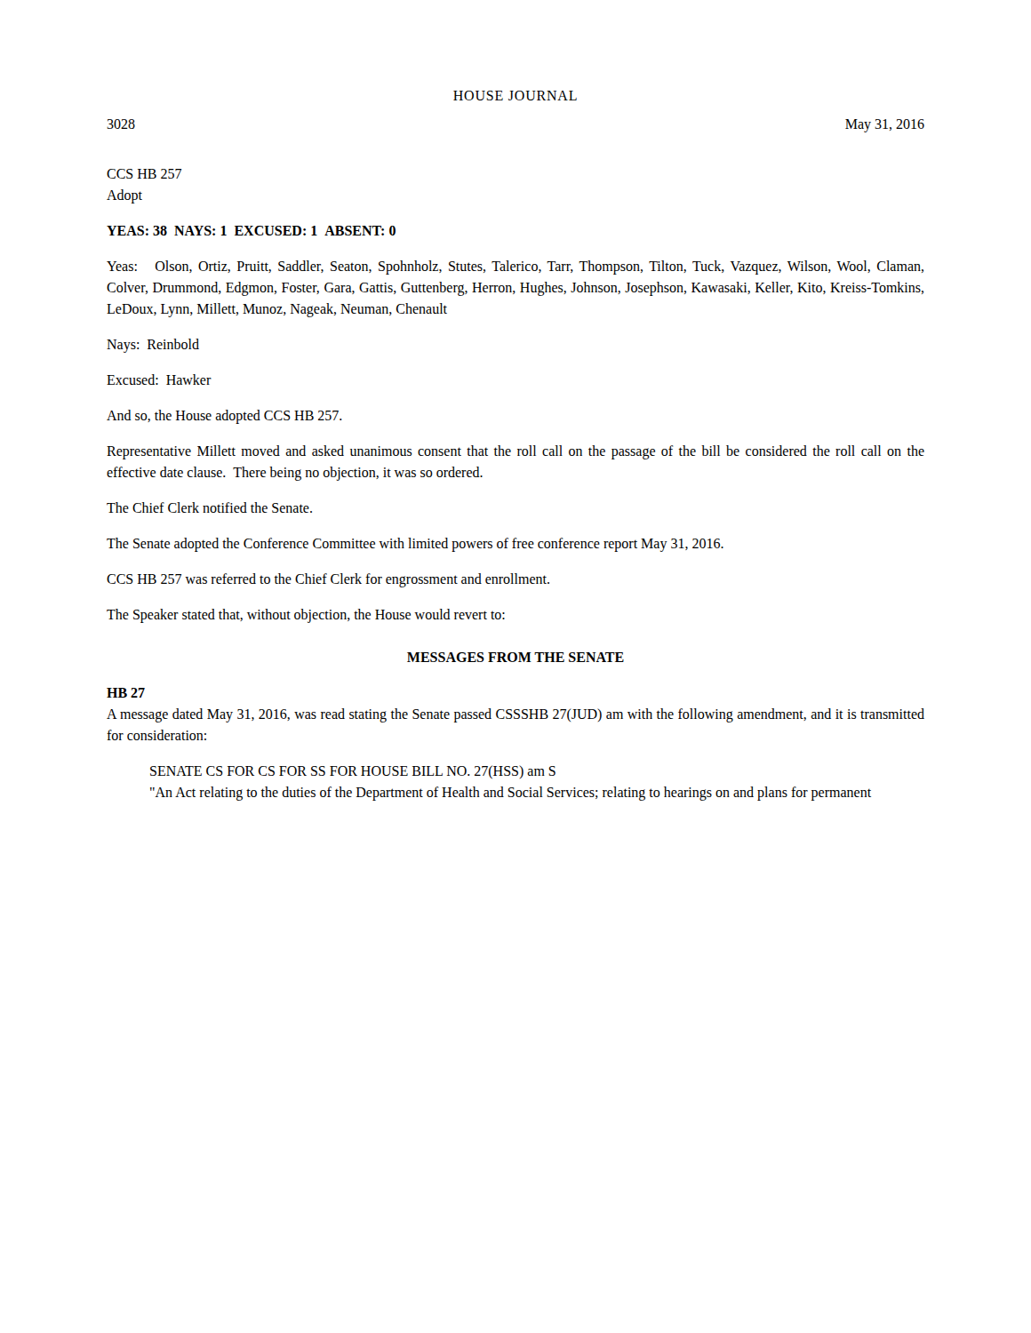House Journal
3028 May 31, 2016
CCS HB 257
Adopt
YEAS: 38 NAYS: 1 EXCUSED: 1 ABSENT: 0
Yeas: Olson, Ortiz, Pruitt, Saddler, Seaton, Spohnholz, Stutes, Talerico, Tarr, Thompson, Tilton, Tuck, Vazquez, Wilson, Wool, Claman, Colver, Drummond, Edgmon, Foster, Gara, Gattis, Guttenberg, Herron, Hughes, Johnson, Josephson, Kawasaki, Keller, Kito, Kreiss-Tomkins, LeDoux, Lynn, Millett, Munoz, Nageak, Neuman, Chenault
Nays: Reinbold
Excused: Hawker
And so, the House adopted CCS HB 257.
Representative Millett moved and asked unanimous consent that the roll call on the passage of the bill be considered the roll call on the effective date clause. There being no objection, it was so ordered.
The Chief Clerk notified the Senate.
The Senate adopted the Conference Committee with limited powers of free conference report May 31, 2016.
CCS HB 257 was referred to the Chief Clerk for engrossment and enrollment.
The Speaker stated that, without objection, the House would revert to:
Messages from the Senate
HB 27
A message dated May 31, 2016, was read stating the Senate passed CSSSHB 27(JUD) am with the following amendment, and it is transmitted for consideration:
SENATE CS FOR CS FOR SS FOR HOUSE BILL NO. 27(HSS) am S
"An Act relating to the duties of the Department of Health and Social Services; relating to hearings on and plans for permanent